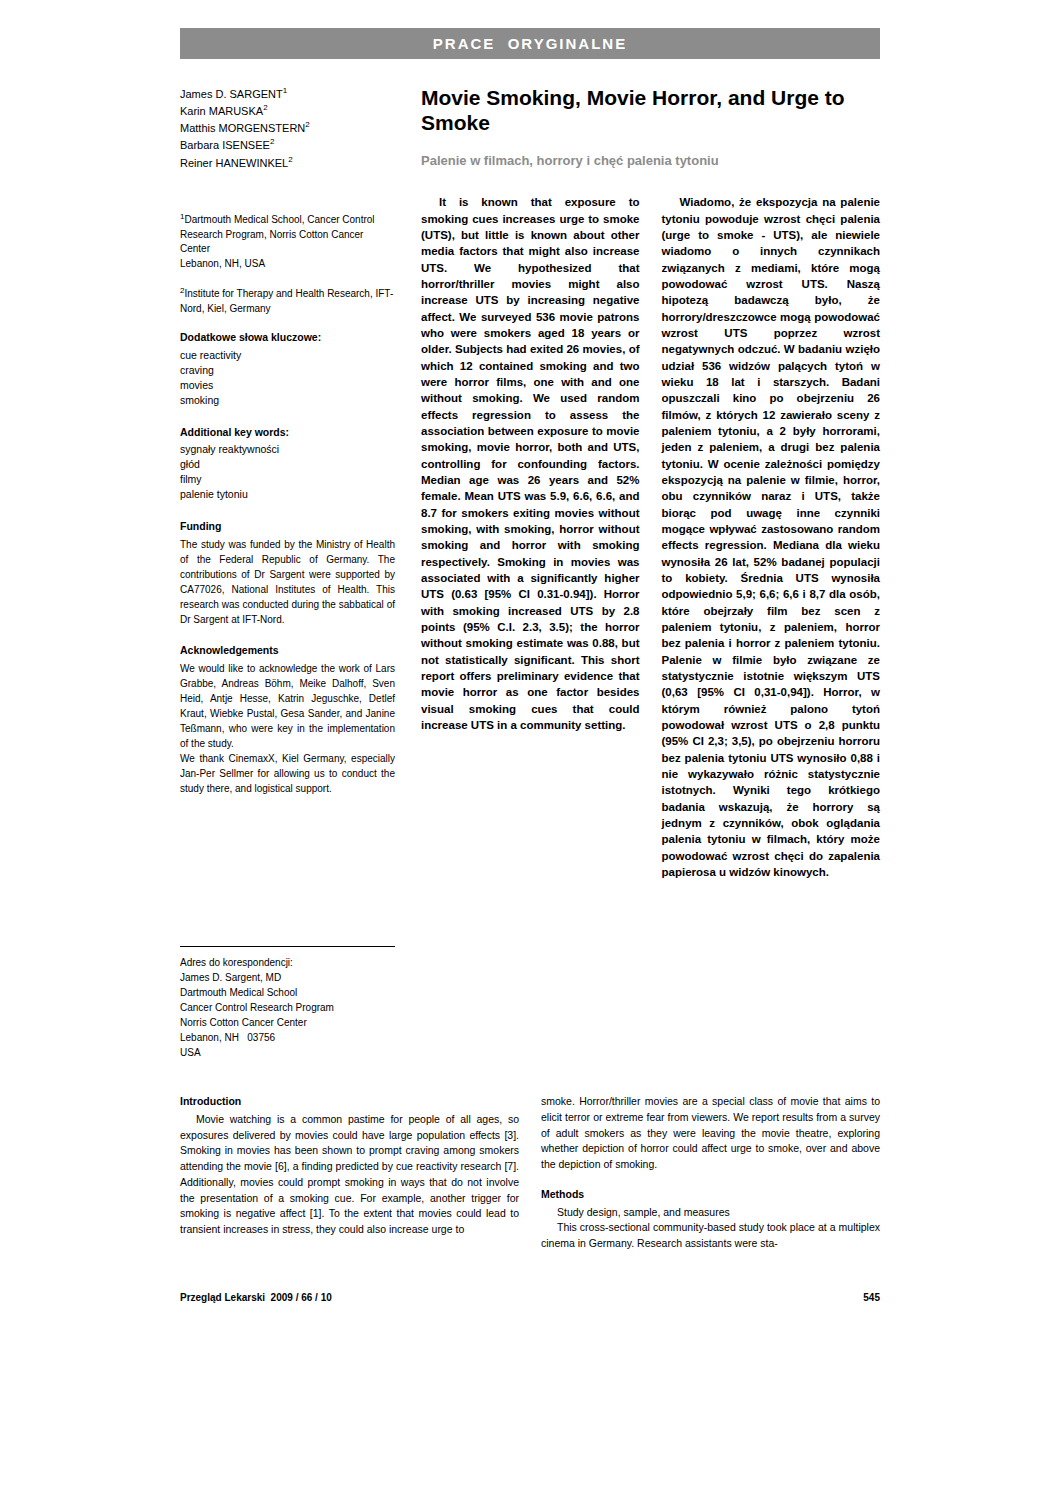PRACE ORYGINALNE
James D. SARGENT1
Karin MARUSKA2
Matthis MORGENSTERN2
Barbara ISENSEE2
Reiner HANEWINKEL2
1Dartmouth Medical School, Cancer Control Research Program, Norris Cotton Cancer Center
Lebanon, NH, USA
2Institute for Therapy and Health Research, IFT-Nord, Kiel, Germany
Dodatkowe słowa kluczowe:
cue reactivity
craving
movies
smoking
Additional key words:
sygnały reaktywności
głód
filmy
palenie tytoniu
Funding
The study was funded by the Ministry of Health of the Federal Republic of Germany. The contributions of Dr Sargent were supported by CA77026, National Institutes of Health. This research was conducted during the sabbatical of Dr Sargent at IFT-Nord.
Acknowledgements
We would like to acknowledge the work of Lars Grabbe, Andreas Böhm, Meike Dalhoff, Sven Heid, Antje Hesse, Katrin Jeguschke, Detlef Kraut, Wiebke Pustal, Gesa Sander, and Janine Teßmann, who were key in the implementation of the study.
We thank CinemaxX, Kiel Germany, especially Jan-Per Sellmer for allowing us to conduct the study there, and logistical support.
Adres do korespondencji:
James D. Sargent, MD
Dartmouth Medical School
Cancer Control Research Program
Norris Cotton Cancer Center
Lebanon, NH 03756
USA
Movie Smoking, Movie Horror, and Urge to Smoke
Palenie w filmach, horrory i chęć palenia tytoniu
It is known that exposure to smoking cues increases urge to smoke (UTS), but little is known about other media factors that might also increase UTS. We hypothesized that horror/thriller movies might also increase UTS by increasing negative affect. We surveyed 536 movie patrons who were smokers aged 18 years or older. Subjects had exited 26 movies, of which 12 contained smoking and two were horror films, one with and one without smoking. We used random effects regression to assess the association between exposure to movie smoking, movie horror, both and UTS, controlling for confounding factors. Median age was 26 years and 52% female. Mean UTS was 5.9, 6.6, 6.6, and 8.7 for smokers exiting movies without smoking, with smoking, horror without smoking and horror with smoking respectively. Smoking in movies was associated with a significantly higher UTS (0.63 [95% CI 0.31-0.94]). Horror with smoking increased UTS by 2.8 points (95% C.I. 2.3, 3.5); the horror without smoking estimate was 0.88, but not statistically significant. This short report offers preliminary evidence that movie horror as one factor besides visual smoking cues that could increase UTS in a community setting.
Wiadomo, że ekspozycja na palenie tytoniu powoduje wzrost chęci palenia (urge to smoke - UTS), ale niewiele wiadomo o innych czynnikach związanych z mediami, które mogą powodować wzrost UTS. Naszą hipotezą badawczą było, że horrory/dreszczowce mogą powodować wzrost UTS poprzez wzrost negatywnych odczuć. W badaniu wzięło udział 536 widzów palących tytoń w wieku 18 lat i starszych. Badani opuszczali kino po obejrzeniu 26 filmów, z których 12 zawierało sceny z paleniem tytoniu, a 2 były horrorami, jeden z paleniem, a drugi bez palenia tytoniu. W ocenie zależności pomiędzy ekspozycją na palenie w filmie, horror, obu czynników naraz i UTS, także biorąc pod uwagę inne czynniki mogące wpływać zastosowano random effects regression. Mediana dla wieku wynosiła 26 lat, 52% badanej populacji to kobiety. Średnia UTS wynosiła odpowiednio 5,9; 6,6; 6,6 i 8,7 dla osób, które obejrzały film bez scen z paleniem tytoniu, z paleniem, horror bez palenia i horror z paleniem tytoniu. Palenie w filmie było związane ze statystycznie istotnie większym UTS (0,63 [95% CI 0,31-0,94]). Horror, w którym również palono tytoń powodował wzrost UTS o 2,8 punktu (95% CI 2,3; 3,5), po obejrzeniu horroru bez palenia tytoniu UTS wynosiło 0,88 i nie wykazywało różnic statystycznie istotnych. Wyniki tego krótkiego badania wskazują, że horrory są jednym z czynników, obok oglądania palenia tytoniu w filmach, który może powodować wzrost chęci do zapalenia papierosa u widzów kinowych.
Introduction
Movie watching is a common pastime for people of all ages, so exposures delivered by movies could have large population effects [3]. Smoking in movies has been shown to prompt craving among smokers attending the movie [6], a finding predicted by cue reactivity research [7]. Additionally, movies could prompt smoking in ways that do not involve the presentation of a smoking cue. For example, another trigger for smoking is negative affect [1]. To the extent that movies could lead to transient increases in stress, they could also increase urge to
smoke. Horror/thriller movies are a special class of movie that aims to elicit terror or extreme fear from viewers. We report results from a survey of adult smokers as they were leaving the movie theatre, exploring whether depiction of horror could affect urge to smoke, over and above the depiction of smoking.
Methods
Study design, sample, and measures
This cross-sectional community-based study took place at a multiplex cinema in Germany. Research assistants were sta-
Przegląd Lekarski 2009 / 66 / 10
545